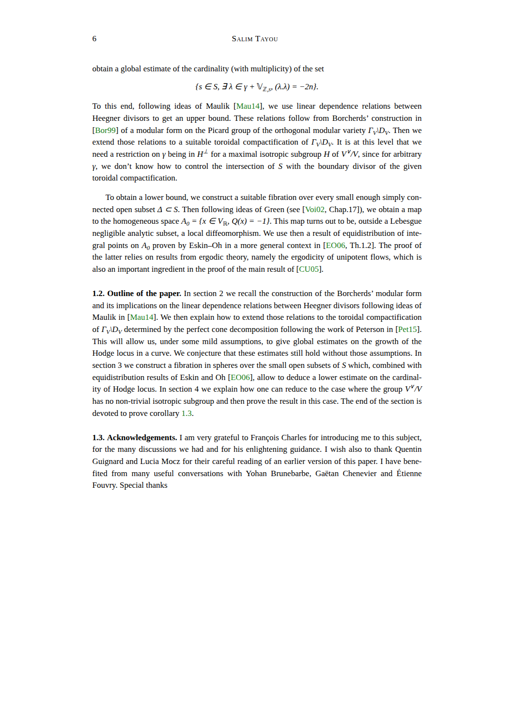6 Salim Tayou
obtain a global estimate of the cardinality (with multiplicity) of the set
{s ∈ S, ∃ λ ∈ γ + 𝕍ℤ,s, (λ.λ) = −2n}.
To this end, following ideas of Maulik [Mau14], we use linear dependence relations between Heegner divisors to get an upper bound. These relations follow from Borcherds’ construction in [Bor99] of a modular form on the Picard group of the orthogonal modular variety ΓV\DV. Then we extend those relations to a suitable toroidal compactification of ΓV\DV. It is at this level that we need a restriction on γ being in H⊥ for a maximal isotropic subgroup H of V∨/V, since for arbitrary γ, we don’t know how to control the intersection of S with the boundary divisor of the given toroidal compactification.
To obtain a lower bound, we construct a suitable fibration over every small enough simply connected open subset Δ ⊂ S. Then following ideas of Green (see [Voi02, Chap.17]), we obtain a map to the homogeneous space A0 = {x ∈ Vℝ, Q(x) = −1}. This map turns out to be, outside a Lebesgue negligible analytic subset, a local diffeomorphism. We use then a result of equidistribution of integral points on A0 proven by Eskin–Oh in a more general context in [EO06, Th.1.2]. The proof of the latter relies on results from ergodic theory, namely the ergodicity of unipotent flows, which is also an important ingredient in the proof of the main result of [CU05].
1.2. Outline of the paper. In section 2 we recall the construction of the Borcherds’ modular form and its implications on the linear dependence relations between Heegner divisors following ideas of Maulik in [Mau14]. We then explain how to extend those relations to the toroidal compactification of ΓV\DV determined by the perfect cone decomposition following the work of Peterson in [Pet15]. This will allow us, under some mild assumptions, to give global estimates on the growth of the Hodge locus in a curve. We conjecture that these estimates still hold without those assumptions. In section 3 we construct a fibration in spheres over the small open subsets of S which, combined with equidistribution results of Eskin and Oh [EO06], allow to deduce a lower estimate on the cardinality of Hodge locus. In section 4 we explain how one can reduce to the case where the group V∨/V has no non-trivial isotropic subgroup and then prove the result in this case. The end of the section is devoted to prove corollary 1.3.
1.3. Acknowledgements. I am very grateful to François Charles for introducing me to this subject, for the many discussions we had and for his enlightening guidance. I wish also to thank Quentin Guignard and Lucia Mocz for their careful reading of an earlier version of this paper. I have benefited from many useful conversations with Yohan Brunebarbe, Gaëtan Chenevier and Étienne Fouvry. Special thanks